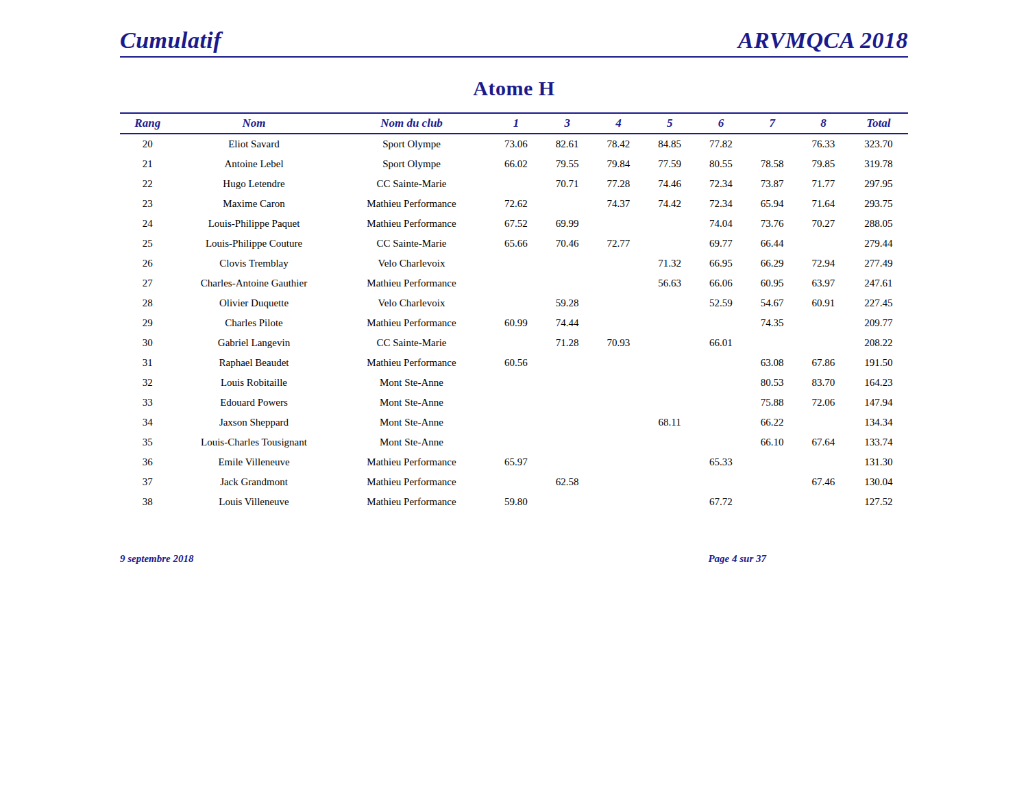Cumulatif
ARVMQCA 2018
Atome H
| Rang | Nom | Nom du club | 1 | 3 | 4 | 5 | 6 | 7 | 8 | Total |
| --- | --- | --- | --- | --- | --- | --- | --- | --- | --- | --- |
| 20 | Eliot Savard | Sport Olympe | 73.06 | 82.61 | 78.42 | 84.85 | 77.82 | | 76.33 | 323.70 |
| 21 | Antoine Lebel | Sport Olympe | 66.02 | 79.55 | 79.84 | 77.59 | 80.55 | 78.58 | 79.85 | 319.78 |
| 22 | Hugo Letendre | CC Sainte-Marie | | 70.71 | 77.28 | 74.46 | 72.34 | 73.87 | 71.77 | 297.95 |
| 23 | Maxime Caron | Mathieu Performance | 72.62 | | 74.37 | 74.42 | 72.34 | 65.94 | 71.64 | 293.75 |
| 24 | Louis-Philippe Paquet | Mathieu Performance | 67.52 | 69.99 | | | 74.04 | 73.76 | 70.27 | 288.05 |
| 25 | Louis-Philippe Couture | CC Sainte-Marie | 65.66 | 70.46 | 72.77 | | 69.77 | 66.44 | | 279.44 |
| 26 | Clovis Tremblay | Velo Charlevoix | | | | 71.32 | 66.95 | 66.29 | 72.94 | 277.49 |
| 27 | Charles-Antoine Gauthier | Mathieu Performance | | | | 56.63 | 66.06 | 60.95 | 63.97 | 247.61 |
| 28 | Olivier Duquette | Velo Charlevoix | | 59.28 | | | 52.59 | 54.67 | 60.91 | 227.45 |
| 29 | Charles Pilote | Mathieu Performance | 60.99 | 74.44 | | | | 74.35 | | 209.77 |
| 30 | Gabriel Langevin | CC Sainte-Marie | | 71.28 | 70.93 | | 66.01 | | | 208.22 |
| 31 | Raphael Beaudet | Mathieu Performance | 60.56 | | | | | 63.08 | 67.86 | 191.50 |
| 32 | Louis Robitaille | Mont Ste-Anne | | | | | | 80.53 | 83.70 | 164.23 |
| 33 | Edouard Powers | Mont Ste-Anne | | | | | | 75.88 | 72.06 | 147.94 |
| 34 | Jaxson Sheppard | Mont Ste-Anne | | | | 68.11 | | 66.22 | | 134.34 |
| 35 | Louis-Charles Tousignant | Mont Ste-Anne | | | | | | 66.10 | 67.64 | 133.74 |
| 36 | Emile Villeneuve | Mathieu Performance | 65.97 | | | | 65.33 | | | 131.30 |
| 37 | Jack Grandmont | Mathieu Performance | | 62.58 | | | | | 67.46 | 130.04 |
| 38 | Louis Villeneuve | Mathieu Performance | 59.80 | | | | 67.72 | | | 127.52 |
9 septembre 2018
Page 4 sur 37